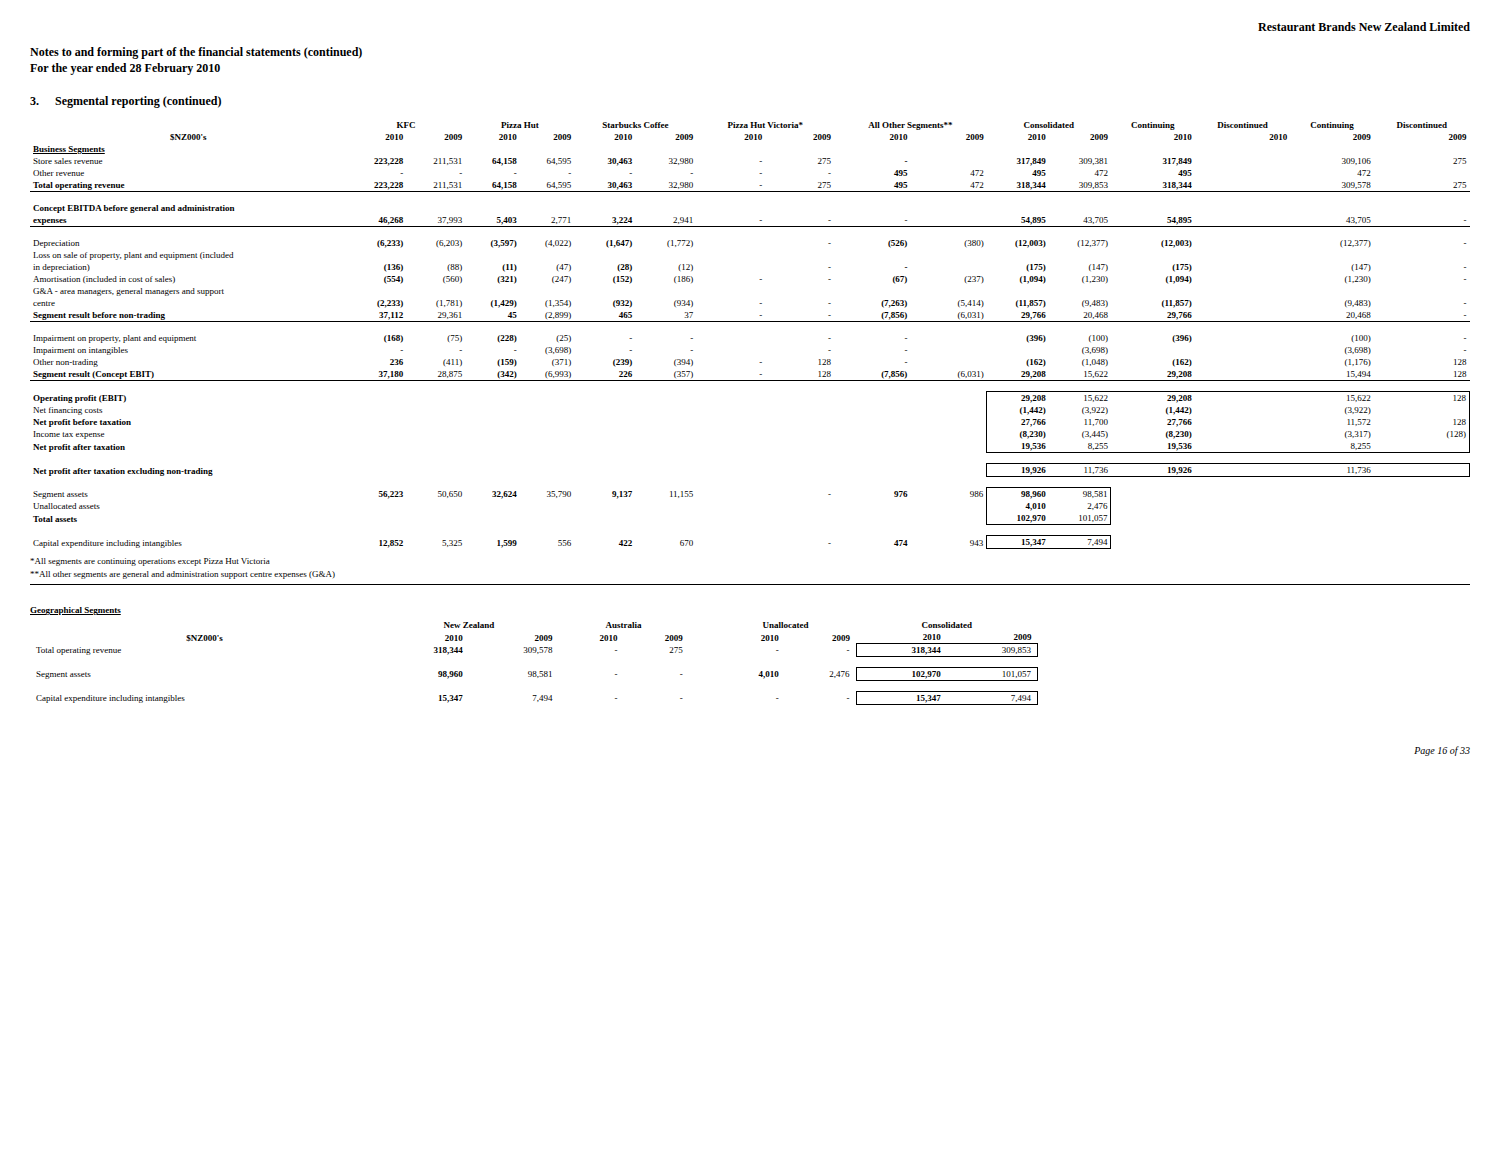Restaurant Brands New Zealand Limited
Notes to and forming part of the financial statements (continued)
For the year ended 28 February 2010
3. Segmental reporting (continued)
| | KFC | Pizza Hut | Starbucks Coffee | Pizza Hut Victoria* | All Other Segments** | Consolidated | Continuing | Discontinued | Continuing | Discontinued |
| --- | --- | --- | --- | --- | --- | --- | --- | --- | --- | --- |
| $NZ000's | 2010 | 2009 | 2010 | 2009 | 2010 | 2009 | 2010 | 2009 | 2010 | 2009 | 2010 | 2009 | 2010 | 2010 | 2009 | 2009 |
| Business Segments | |
| Store sales revenue | 223,228 | 211,531 | 64,158 | 64,595 | 30,463 | 32,980 | - | 275 | - | | 317,849 | 309,381 | 317,849 | | 309,106 | 275 |
| Other revenue | - | - | - | - | - | - | - | - | 495 | 472 | 495 | 472 | 495 | | 472 | |
| Total operating revenue | 223,228 | 211,531 | 64,158 | 64,595 | 30,463 | 32,980 | - | 275 | 495 | 472 | 318,344 | 309,853 | 318,344 | | 309,578 | 275 |
| Concept EBITDA before general and administration | |
| expenses | 46,268 | 37,993 | 5,403 | 2,771 | 3,224 | 2,941 | - | - | - | | 54,895 | 43,705 | 54,895 | | 43,705 | - |
| Depreciation | (6,233) | (6,203) | (3,597) | (4,022) | (1,647) | (1,772) | | - | (526) | (380) | (12,003) | (12,377) | (12,003) | | (12,377) | - |
| Loss on sale of property, plant and equipment (included | |
| in depreciation) | (136) | (88) | (11) | (47) | (28) | (12) | | - | - | | (175) | (147) | (175) | | (147) | - |
| Amortisation (included in cost of sales) | (554) | (560) | (321) | (247) | (152) | (186) | - | - | (67) | (237) | (1,094) | (1,230) | (1,094) | | (1,230) | - |
| G&A - area managers, general managers and support | |
| centre | (2,233) | (1,781) | (1,429) | (1,354) | (932) | (934) | - | - | (7,263) | (5,414) | (11,857) | (9,483) | (11,857) | | (9,483) | - |
| Segment result before non-trading | 37,112 | 29,361 | 45 | (2,899) | 465 | 37 | - | - | (7,856) | (6,031) | 29,766 | 20,468 | 29,766 | | 20,468 | - |
| Impairment on property, plant and equipment | (168) | (75) | (228) | (25) | - | - | | - | - | | (396) | (100) | (396) | | (100) | - |
| Impairment on intangibles | - | - | - | (3,698) | - | - | | - | - | | | (3,698) | | | (3,698) | - |
| Other non-trading | 236 | (411) | (159) | (371) | (239) | (394) | - | 128 | - | | (162) | (1,048) | (162) | | (1,176) | 128 |
| Segment result (Concept EBIT) | 37,180 | 28,875 | (342) | (6,993) | 226 | (357) | - | 128 | (7,856) | (6,031) | 29,208 | 15,622 | 29,208 | | 15,494 | 128 |
| Operating profit (EBIT) | | 29,208 | 15,622 | 29,208 | | 15,622 | 128 |
| Net financing costs | | (1,442) | (3,922) | (1,442) | | (3,922) | |
| Net profit before taxation | | 27,766 | 11,700 | 27,766 | | 11,572 | 128 |
| Income tax expense | | (8,230) | (3,445) | (8,230) | | (3,317) | (128) |
| Net profit after taxation | | 19,536 | 8,255 | 19,536 | | 8,255 | |
| Net profit after taxation excluding non-trading | | 19,926 | 11,736 | 19,926 | | 11,736 | |
| Segment assets | 56,223 | 50,650 | 32,624 | 35,790 | 9,137 | 11,155 | | - | 976 | 986 | 98,960 | 98,581 | |
| Unallocated assets | | 4,010 | 2,476 | |
| Total assets | | 102,970 | 101,057 | |
| Capital expenditure including intangibles | 12,852 | 5,325 | 1,599 | 556 | 422 | 670 | | - | 474 | 943 | 15,347 | 7,494 | |
*All segments are continuing operations except Pizza Hut Victoria
**All other segments are general and administration support centre expenses (G&A)
Geographical Segments
| | New Zealand | Australia | | Unallocated | Consolidated |
| --- | --- | --- | --- | --- | --- |
| $NZ000's | 2010 | 2009 | 2010 | 2009 | | 2010 | 2009 | 2010 | 2009 |
| Total operating revenue | 318,344 | 309,578 | - | 275 | | - | - | 318,344 | 309,853 |
| Segment assets | 98,960 | 98,581 | - | - | | 4,010 | 2,476 | 102,970 | 101,057 |
| Capital expenditure including intangibles | 15,347 | 7,494 | - | - | | - | - | 15,347 | 7,494 |
Page 16 of 33